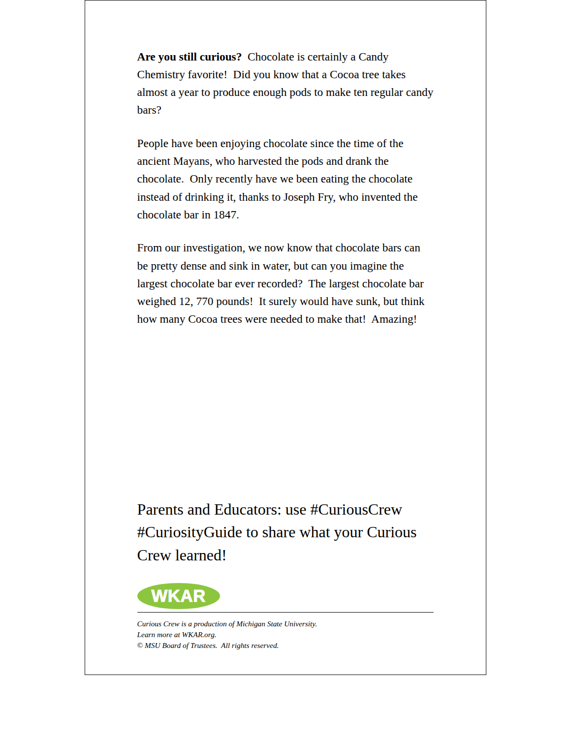Are you still curious? Chocolate is certainly a Candy Chemistry favorite! Did you know that a Cocoa tree takes almost a year to produce enough pods to make ten regular candy bars?
People have been enjoying chocolate since the time of the ancient Mayans, who harvested the pods and drank the chocolate. Only recently have we been eating the chocolate instead of drinking it, thanks to Joseph Fry, who invented the chocolate bar in 1847.
From our investigation, we now know that chocolate bars can be pretty dense and sink in water, but can you imagine the largest chocolate bar ever recorded? The largest chocolate bar weighed 12, 770 pounds! It surely would have sunk, but think how many Cocoa trees were needed to make that! Amazing!
Parents and Educators: use #CuriousCrew #CuriosityGuide to share what your Curious Crew learned!
WKAR
Curious Crew is a production of Michigan State University.
Learn more at WKAR.org.
© MSU Board of Trustees. All rights reserved.